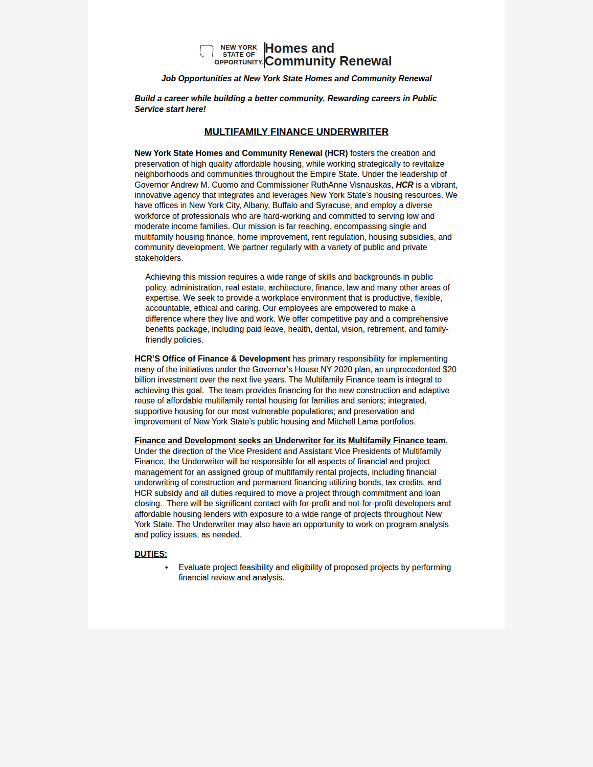| New York State of Opportunity. | Homes and Community Renewal |
Job Opportunities at New York State Homes and Community Renewal
Build a career while building a better community. Rewarding careers in Public Service start here!
MULTIFAMILY FINANCE UNDERWRITER
New York State Homes and Community Renewal (HCR) fosters the creation and preservation of high quality affordable housing, while working strategically to revitalize neighborhoods and communities throughout the Empire State. Under the leadership of Governor Andrew M. Cuomo and Commissioner RuthAnne Visnauskas, HCR is a vibrant, innovative agency that integrates and leverages New York State’s housing resources. We have offices in New York City, Albany, Buffalo and Syracuse, and employ a diverse workforce of professionals who are hard-working and committed to serving low and moderate income families. Our mission is far reaching, encompassing single and multifamily housing finance, home improvement, rent regulation, housing subsidies, and community development. We partner regularly with a variety of public and private stakeholders.
Achieving this mission requires a wide range of skills and backgrounds in public policy, administration, real estate, architecture, finance, law and many other areas of expertise. We seek to provide a workplace environment that is productive, flexible, accountable, ethical and caring. Our employees are empowered to make a difference where they live and work. We offer competitive pay and a comprehensive benefits package, including paid leave, health, dental, vision, retirement, and family-friendly policies.
HCR’S Office of Finance & Development has primary responsibility for implementing many of the initiatives under the Governor’s House NY 2020 plan, an unprecedented $20 billion investment over the next five years. The Multifamily Finance team is integral to achieving this goal. The team provides financing for the new construction and adaptive reuse of affordable multifamily rental housing for families and seniors; integrated, supportive housing for our most vulnerable populations; and preservation and improvement of New York State’s public housing and Mitchell Lama portfolios.
Finance and Development seeks an Underwriter for its Multifamily Finance team.
Under the direction of the Vice President and Assistant Vice Presidents of Multifamily Finance, the Underwriter will be responsible for all aspects of financial and project management for an assigned group of multifamily rental projects, including financial underwriting of construction and permanent financing utilizing bonds, tax credits, and HCR subsidy and all duties required to move a project through commitment and loan closing. There will be significant contact with for-profit and not-for-profit developers and affordable housing lenders with exposure to a wide range of projects throughout New York State. The Underwriter may also have an opportunity to work on program analysis and policy issues, as needed.
DUTIES:
Evaluate project feasibility and eligibility of proposed projects by performing financial review and analysis.